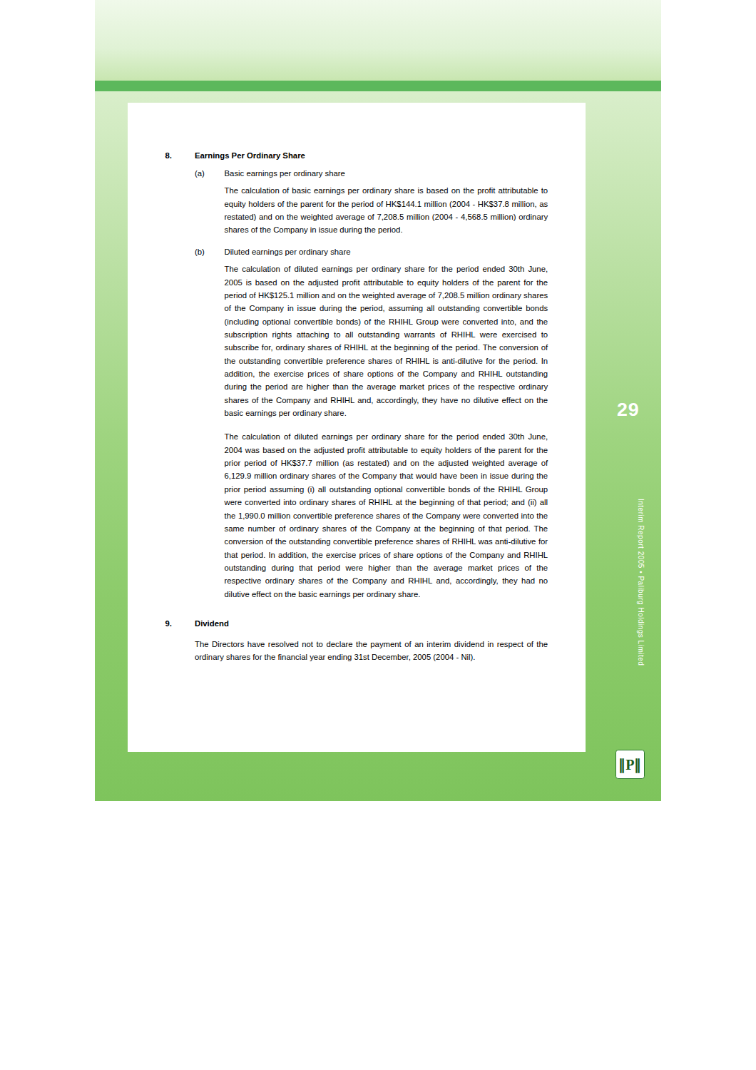29
Interim Report 2005 • Paliburg Holdings Limited
∥P∥
8.
Earnings Per Ordinary Share
(a)
Basic earnings per ordinary share
The calculation of basic earnings per ordinary share is based on the profit attributable to equity holders of the parent for the period of HK$144.1 million (2004 - HK$37.8 million, as restated) and on the weighted average of 7,208.5 million (2004 - 4,568.5 million) ordinary shares of the Company in issue during the period.
(b)
Diluted earnings per ordinary share
The calculation of diluted earnings per ordinary share for the period ended 30th June, 2005 is based on the adjusted profit attributable to equity holders of the parent for the period of HK$125.1 million and on the weighted average of 7,208.5 million ordinary shares of the Company in issue during the period, assuming all outstanding convertible bonds (including optional convertible bonds) of the RHIHL Group were converted into, and the subscription rights attaching to all outstanding warrants of RHIHL were exercised to subscribe for, ordinary shares of RHIHL at the beginning of the period. The conversion of the outstanding convertible preference shares of RHIHL is anti-dilutive for the period. In addition, the exercise prices of share options of the Company and RHIHL outstanding during the period are higher than the average market prices of the respective ordinary shares of the Company and RHIHL and, accordingly, they have no dilutive effect on the basic earnings per ordinary share.
The calculation of diluted earnings per ordinary share for the period ended 30th June, 2004 was based on the adjusted profit attributable to equity holders of the parent for the prior period of HK$37.7 million (as restated) and on the adjusted weighted average of 6,129.9 million ordinary shares of the Company that would have been in issue during the prior period assuming (i) all outstanding optional convertible bonds of the RHIHL Group were converted into ordinary shares of RHIHL at the beginning of that period; and (ii) all the 1,990.0 million convertible preference shares of the Company were converted into the same number of ordinary shares of the Company at the beginning of that period. The conversion of the outstanding convertible preference shares of RHIHL was anti-dilutive for that period. In addition, the exercise prices of share options of the Company and RHIHL outstanding during that period were higher than the average market prices of the respective ordinary shares of the Company and RHIHL and, accordingly, they had no dilutive effect on the basic earnings per ordinary share.
9.
Dividend
The Directors have resolved not to declare the payment of an interim dividend in respect of the ordinary shares for the financial year ending 31st December, 2005 (2004 - Nil).